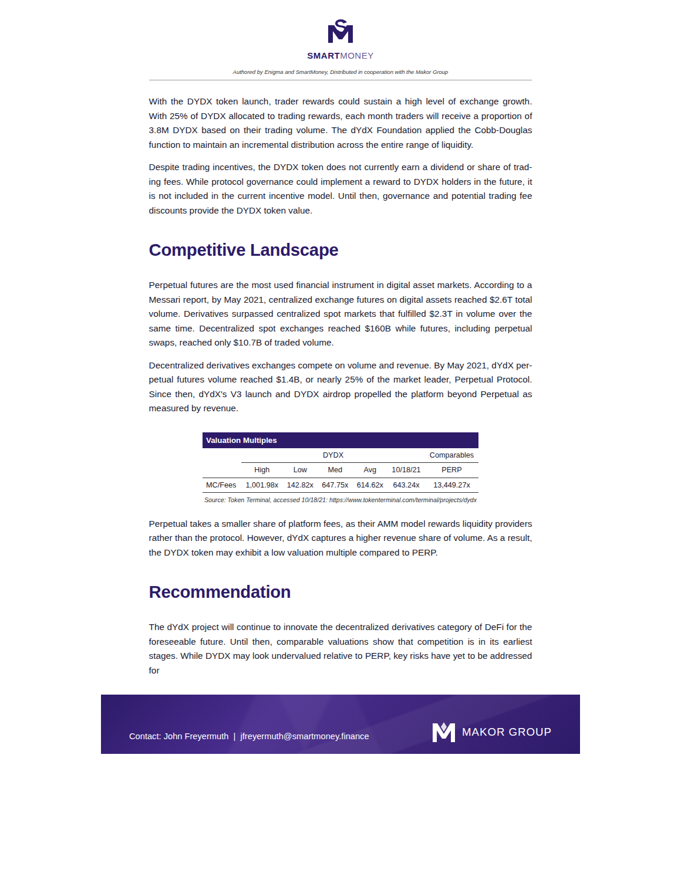SMARTMONEY
Authored by Enigma and SmartMoney, Distributed in cooperation with the Makor Group
With the DYDX token launch, trader rewards could sustain a high level of exchange growth. With 25% of DYDX allocated to trading rewards, each month traders will receive a proportion of 3.8M DYDX based on their trading volume. The dYdX Foundation applied the Cobb-Douglas function to maintain an incremental distribution across the entire range of liquidity.
Despite trading incentives, the DYDX token does not currently earn a dividend or share of trading fees. While protocol governance could implement a reward to DYDX holders in the future, it is not included in the current incentive model. Until then, governance and potential trading fee discounts provide the DYDX token value.
Competitive Landscape
Perpetual futures are the most used financial instrument in digital asset markets. According to a Messari report, by May 2021, centralized exchange futures on digital assets reached $2.6T total volume. Derivatives surpassed centralized spot markets that fulfilled $2.3T in volume over the same time. Decentralized spot exchanges reached $160B while futures, including perpetual swaps, reached only $10.7B of traded volume.
Decentralized derivatives exchanges compete on volume and revenue. By May 2021, dYdX perpetual futures volume reached $1.4B, or nearly 25% of the market leader, Perpetual Protocol. Since then, dYdX's V3 launch and DYDX airdrop propelled the platform beyond Perpetual as measured by revenue.
| Valuation Multiples |
| | DYDX | Comparables |
| | High | Low | Med | Avg | 10/18/21 | PERP |
| MC/Fees | 1,001.98x | 142.82x | 647.75x | 614.62x | 643.24x | 13,449.27x |
Source: Token Terminal, accessed 10/18/21: https://www.tokenterminal.com/terminal/projects/dydx
Perpetual takes a smaller share of platform fees, as their AMM model rewards liquidity providers rather than the protocol. However, dYdX captures a higher revenue share of volume. As a result, the DYDX token may exhibit a low valuation multiple compared to PERP.
Recommendation
The dYdX project will continue to innovate the decentralized derivatives category of DeFi for the foreseeable future. Until then, comparable valuations show that competition is in its earliest stages. While DYDX may look undervalued relative to PERP, key risks have yet to be addressed for
Contact: John Freyermuth | jfreyermuth@smartmoney.finance
MAKOR GROUP